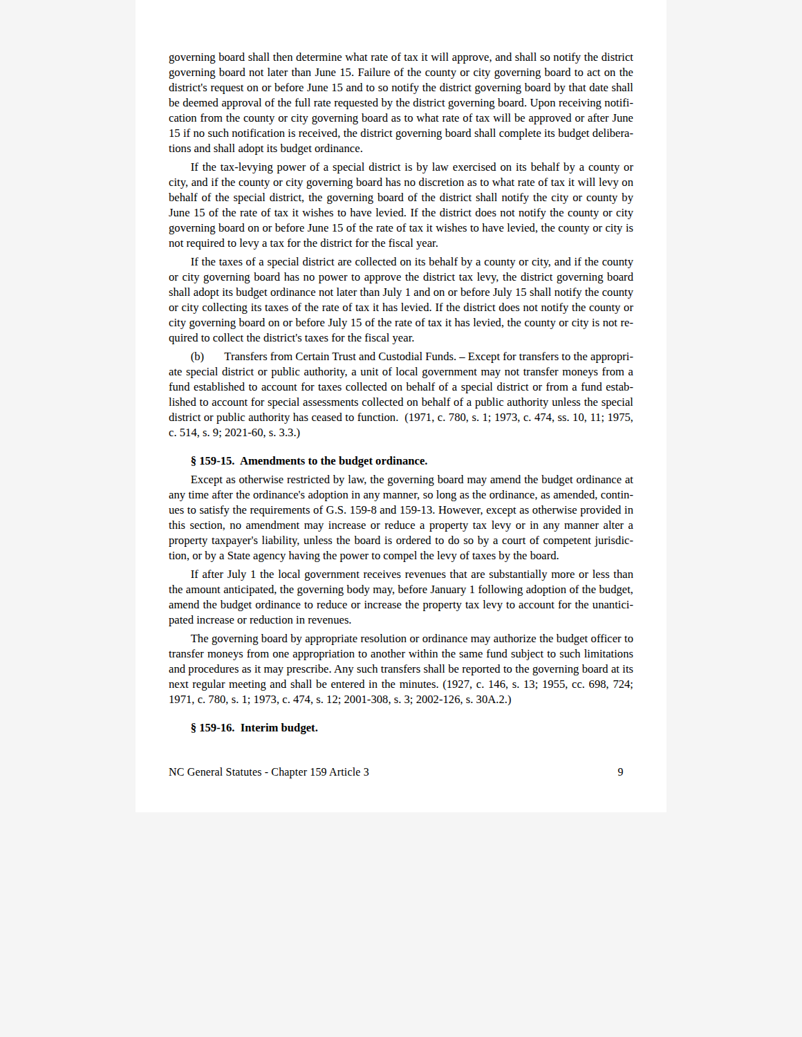governing board shall then determine what rate of tax it will approve, and shall so notify the district governing board not later than June 15. Failure of the county or city governing board to act on the district's request on or before June 15 and to so notify the district governing board by that date shall be deemed approval of the full rate requested by the district governing board. Upon receiving notification from the county or city governing board as to what rate of tax will be approved or after June 15 if no such notification is received, the district governing board shall complete its budget deliberations and shall adopt its budget ordinance.
If the tax-levying power of a special district is by law exercised on its behalf by a county or city, and if the county or city governing board has no discretion as to what rate of tax it will levy on behalf of the special district, the governing board of the district shall notify the city or county by June 15 of the rate of tax it wishes to have levied. If the district does not notify the county or city governing board on or before June 15 of the rate of tax it wishes to have levied, the county or city is not required to levy a tax for the district for the fiscal year.
If the taxes of a special district are collected on its behalf by a county or city, and if the county or city governing board has no power to approve the district tax levy, the district governing board shall adopt its budget ordinance not later than July 1 and on or before July 15 shall notify the county or city collecting its taxes of the rate of tax it has levied. If the district does not notify the county or city governing board on or before July 15 of the rate of tax it has levied, the county or city is not required to collect the district's taxes for the fiscal year.
(b) Transfers from Certain Trust and Custodial Funds. – Except for transfers to the appropriate special district or public authority, a unit of local government may not transfer moneys from a fund established to account for taxes collected on behalf of a special district or from a fund established to account for special assessments collected on behalf of a public authority unless the special district or public authority has ceased to function. (1971, c. 780, s. 1; 1973, c. 474, ss. 10, 11; 1975, c. 514, s. 9; 2021-60, s. 3.3.)
§ 159-15. Amendments to the budget ordinance.
Except as otherwise restricted by law, the governing board may amend the budget ordinance at any time after the ordinance's adoption in any manner, so long as the ordinance, as amended, continues to satisfy the requirements of G.S. 159-8 and 159-13. However, except as otherwise provided in this section, no amendment may increase or reduce a property tax levy or in any manner alter a property taxpayer's liability, unless the board is ordered to do so by a court of competent jurisdiction, or by a State agency having the power to compel the levy of taxes by the board.
If after July 1 the local government receives revenues that are substantially more or less than the amount anticipated, the governing body may, before January 1 following adoption of the budget, amend the budget ordinance to reduce or increase the property tax levy to account for the unanticipated increase or reduction in revenues.
The governing board by appropriate resolution or ordinance may authorize the budget officer to transfer moneys from one appropriation to another within the same fund subject to such limitations and procedures as it may prescribe. Any such transfers shall be reported to the governing board at its next regular meeting and shall be entered in the minutes. (1927, c. 146, s. 13; 1955, cc. 698, 724; 1971, c. 780, s. 1; 1973, c. 474, s. 12; 2001-308, s. 3; 2002-126, s. 30A.2.)
§ 159-16. Interim budget.
NC General Statutes - Chapter 159 Article 3 9